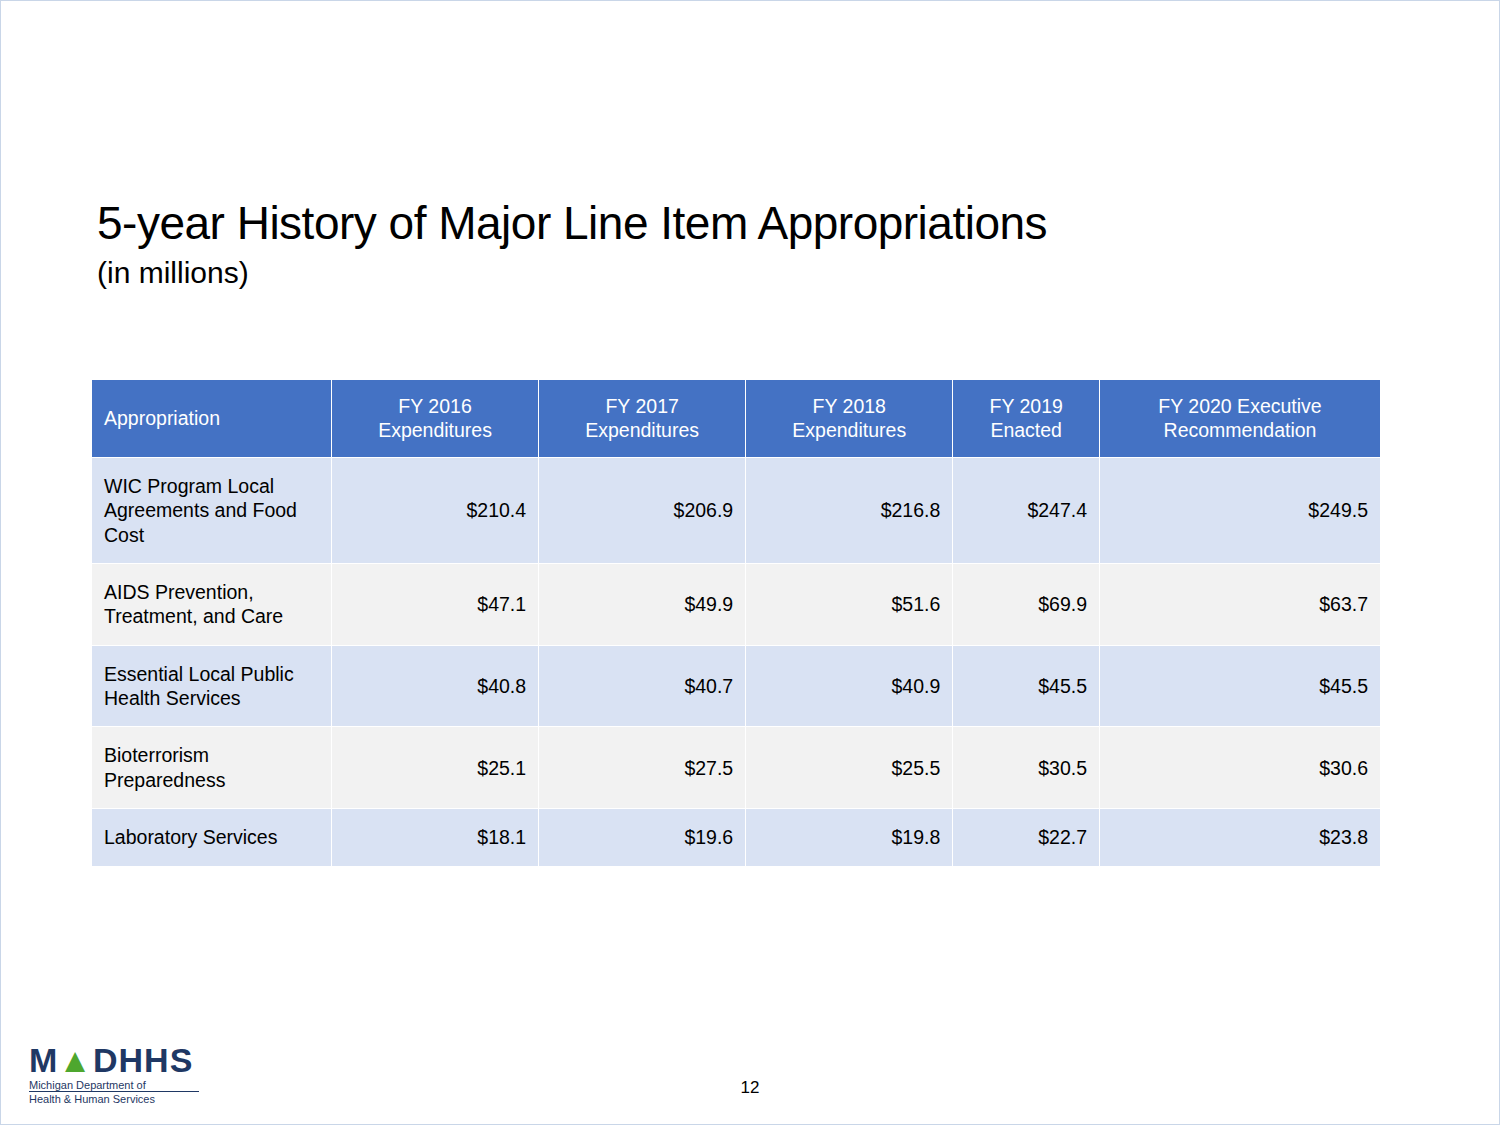5-year History of Major Line Item Appropriations
(in millions)
| Appropriation | FY 2016 Expenditures | FY 2017 Expenditures | FY 2018 Expenditures | FY 2019 Enacted | FY 2020 Executive Recommendation |
| --- | --- | --- | --- | --- | --- |
| WIC Program Local Agreements and Food Cost | $210.4 | $206.9 | $216.8 | $247.4 | $249.5 |
| AIDS Prevention, Treatment, and Care | $47.1 | $49.9 | $51.6 | $69.9 | $63.7 |
| Essential Local Public Health Services | $40.8 | $40.7 | $40.9 | $45.5 | $45.5 |
| Bioterrorism Preparedness | $25.1 | $27.5 | $25.5 | $30.5 | $30.6 |
| Laboratory Services | $18.1 | $19.6 | $19.8 | $22.7 | $23.8 |
M▲DHHS
Michigan Department of Health & Human Services
12